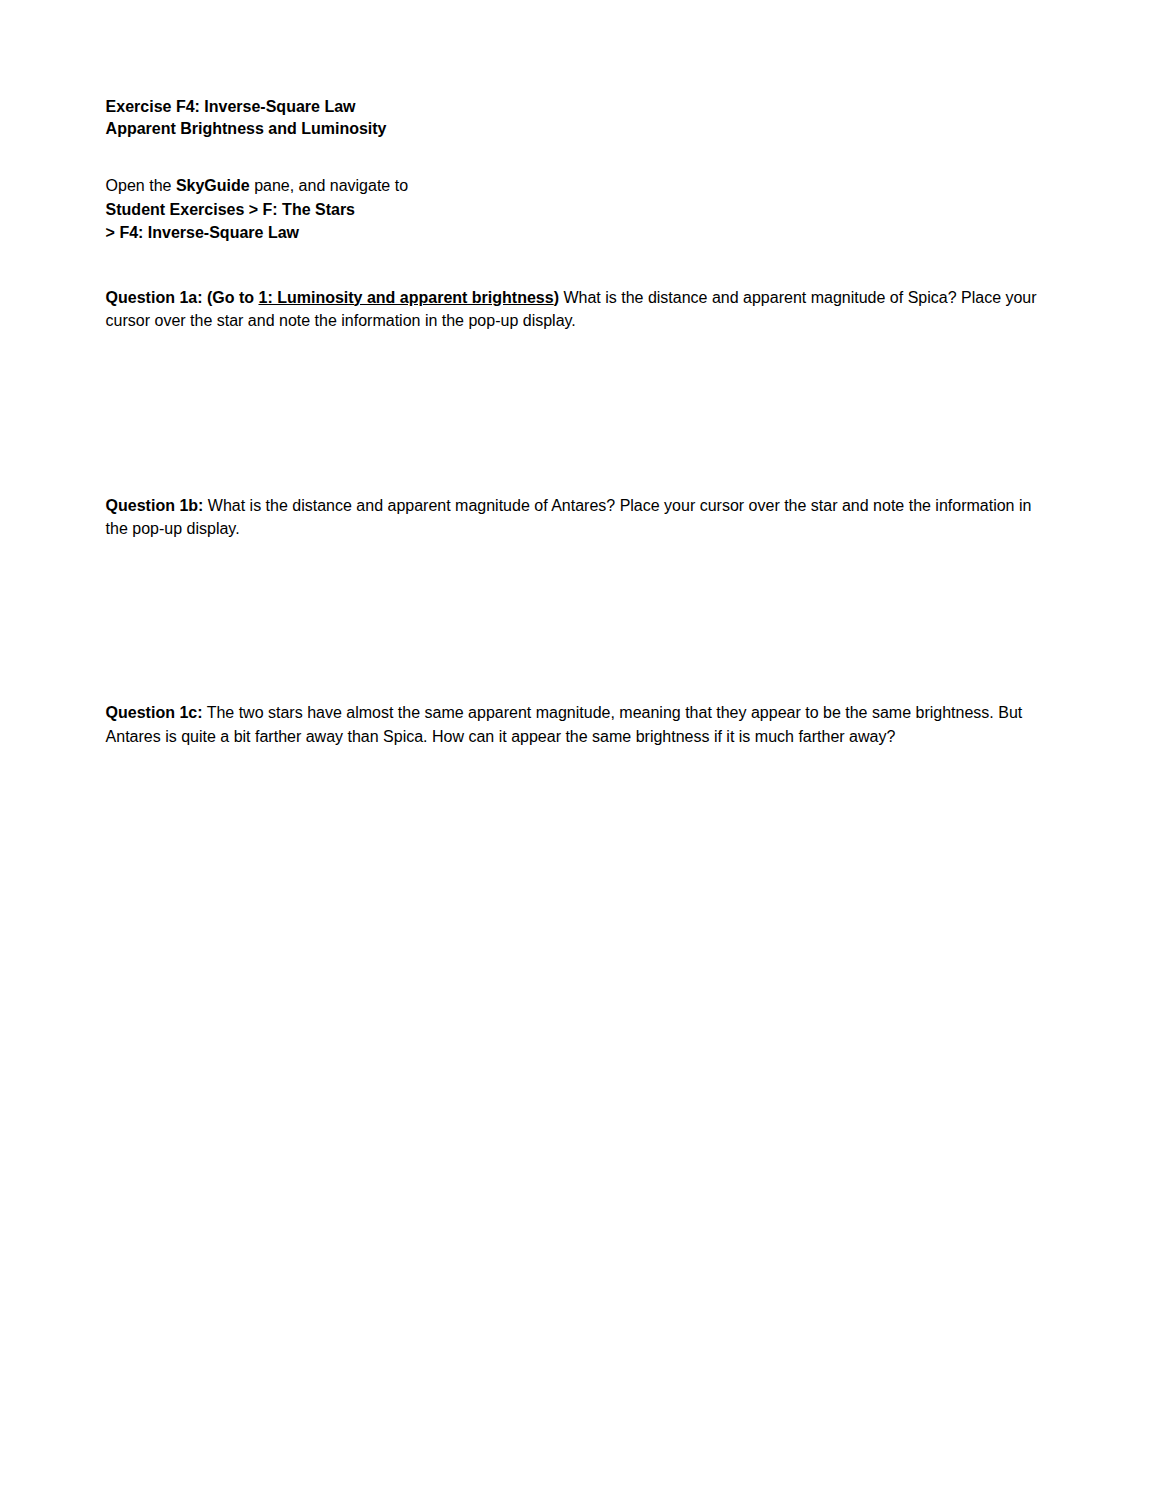Exercise F4: Inverse-Square Law
Apparent Brightness and Luminosity
Open the SkyGuide pane, and navigate to
Student Exercises > F: The Stars
> F4: Inverse-Square Law
Question 1a: (Go to 1: Luminosity and apparent brightness) What is the distance and apparent magnitude of Spica? Place your cursor over the star and note the information in the pop-up display.
Question 1b: What is the distance and apparent magnitude of Antares? Place your cursor over the star and note the information in the pop-up display.
Question 1c: The two stars have almost the same apparent magnitude, meaning that they appear to be the same brightness. But Antares is quite a bit farther away than Spica. How can it appear the same brightness if it is much farther away?